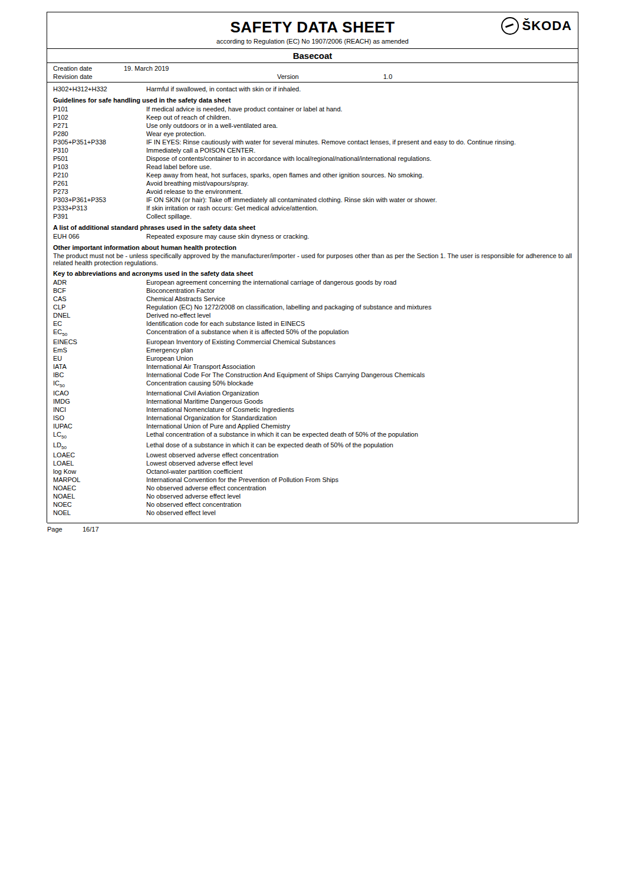ŠKODA
SAFETY DATA SHEET
according to Regulation (EC) No 1907/2006 (REACH) as amended
Basecoat
| Creation date | 19. March 2019 | | |
| Revision date | | Version | 1.0 |
| H302+H312+H332 | Harmful if swallowed, in contact with skin or if inhaled. |
Guidelines for safe handling used in the safety data sheet
| P101 | If medical advice is needed, have product container or label at hand. |
| P102 | Keep out of reach of children. |
| P271 | Use only outdoors or in a well-ventilated area. |
| P280 | Wear eye protection. |
| P305+P351+P338 | IF IN EYES: Rinse cautiously with water for several minutes. Remove contact lenses, if present and easy to do. Continue rinsing. |
| P310 | Immediately call a POISON CENTER. |
| P501 | Dispose of contents/container to in accordance with local/regional/national/international regulations. |
| P103 | Read label before use. |
| P210 | Keep away from heat, hot surfaces, sparks, open flames and other ignition sources. No smoking. |
| P261 | Avoid breathing mist/vapours/spray. |
| P273 | Avoid release to the environment. |
| P303+P361+P353 | IF ON SKIN (or hair): Take off immediately all contaminated clothing. Rinse skin with water or shower. |
| P333+P313 | If skin irritation or rash occurs: Get medical advice/attention. |
| P391 | Collect spillage. |
A list of additional standard phrases used in the safety data sheet
| EUH 066 | Repeated exposure may cause skin dryness or cracking. |
Other important information about human health protection
The product must not be - unless specifically approved by the manufacturer/importer - used for purposes other than as per the Section 1. The user is responsible for adherence to all related health protection regulations.
Key to abbreviations and acronyms used in the safety data sheet
| ADR | European agreement concerning the international carriage of dangerous goods by road |
| BCF | Bioconcentration Factor |
| CAS | Chemical Abstracts Service |
| CLP | Regulation (EC) No 1272/2008 on classification, labelling and packaging of substance and mixtures |
| DNEL | Derived no-effect level |
| EC | Identification code for each substance listed in EINECS |
| EC 50 | Concentration of a substance when it is affected 50% of the population |
| EINECS | European Inventory of Existing Commercial Chemical Substances |
| EmS | Emergency plan |
| EU | European Union |
| IATA | International Air Transport Association |
| IBC | International Code For The Construction And Equipment of Ships Carrying Dangerous Chemicals |
| IC 50 | Concentration causing 50% blockade |
| ICAO | International Civil Aviation Organization |
| IMDG | International Maritime Dangerous Goods |
| INCI | International Nomenclature of Cosmetic Ingredients |
| ISO | International Organization for Standardization |
| IUPAC | International Union of Pure and Applied Chemistry |
| LC 50 | Lethal concentration of a substance in which it can be expected death of 50% of the population |
| LD 50 | Lethal dose of a substance in which it can be expected death of 50% of the population |
| LOAEC | Lowest observed adverse effect concentration |
| LOAEL | Lowest observed adverse effect level |
| log Kow | Octanol-water partition coefficient |
| MARPOL | International Convention for the Prevention of Pollution From Ships |
| NOAEC | No observed adverse effect concentration |
| NOAEL | No observed adverse effect level |
| NOEC | No observed effect concentration |
| NOEL | No observed effect level |
Page16/17